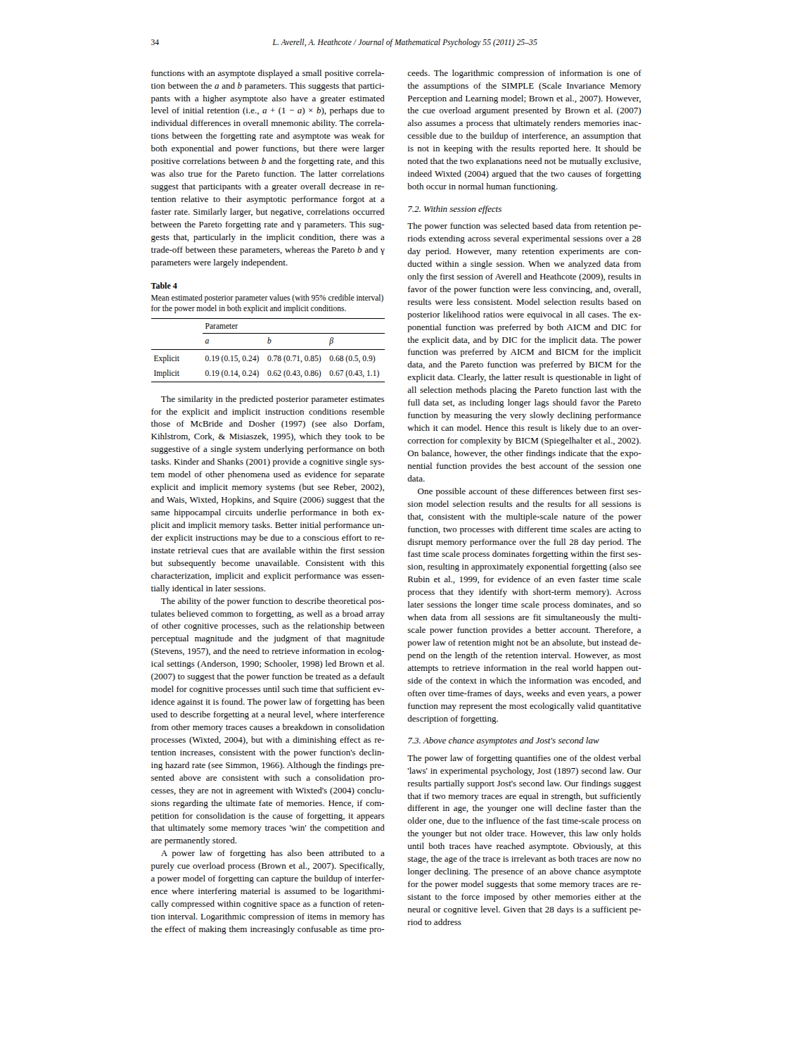34
L. Averell, A. Heathcote / Journal of Mathematical Psychology 55 (2011) 25–35
functions with an asymptote displayed a small positive correlation between the a and b parameters. This suggests that participants with a higher asymptote also have a greater estimated level of initial retention (i.e., a + (1 − a) × b), perhaps due to individual differences in overall mnemonic ability. The correlations between the forgetting rate and asymptote was weak for both exponential and power functions, but there were larger positive correlations between b and the forgetting rate, and this was also true for the Pareto function. The latter correlations suggest that participants with a greater overall decrease in retention relative to their asymptotic performance forgot at a faster rate. Similarly larger, but negative, correlations occurred between the Pareto forgetting rate and γ parameters. This suggests that, particularly in the implicit condition, there was a trade-off between these parameters, whereas the Pareto b and γ parameters were largely independent.
Table 4
Mean estimated posterior parameter values (with 95% credible interval) for the power model in both explicit and implicit conditions.
| | Parameter |
| | a | b | β |
| Explicit | 0.19 (0.15, 0.24) | 0.78 (0.71, 0.85) | 0.68 (0.5, 0.9) |
| Implicit | 0.19 (0.14, 0.24) | 0.62 (0.43, 0.86) | 0.67 (0.43, 1.1) |
The similarity in the predicted posterior parameter estimates for the explicit and implicit instruction conditions resemble those of McBride and Dosher (1997) (see also Dorfam, Kihlstrom, Cork, & Misiaszek, 1995), which they took to be suggestive of a single system underlying performance on both tasks. Kinder and Shanks (2001) provide a cognitive single system model of other phenomena used as evidence for separate explicit and implicit memory systems (but see Reber, 2002), and Wais, Wixted, Hopkins, and Squire (2006) suggest that the same hippocampal circuits underlie performance in both explicit and implicit memory tasks. Better initial performance under explicit instructions may be due to a conscious effort to reinstate retrieval cues that are available within the first session but subsequently become unavailable. Consistent with this characterization, implicit and explicit performance was essentially identical in later sessions.
The ability of the power function to describe theoretical postulates believed common to forgetting, as well as a broad array of other cognitive processes, such as the relationship between perceptual magnitude and the judgment of that magnitude (Stevens, 1957), and the need to retrieve information in ecological settings (Anderson, 1990; Schooler, 1998) led Brown et al. (2007) to suggest that the power function be treated as a default model for cognitive processes until such time that sufficient evidence against it is found. The power law of forgetting has been used to describe forgetting at a neural level, where interference from other memory traces causes a breakdown in consolidation processes (Wixted, 2004), but with a diminishing effect as retention increases, consistent with the power function's declining hazard rate (see Simmon, 1966). Although the findings presented above are consistent with such a consolidation processes, they are not in agreement with Wixted's (2004) conclusions regarding the ultimate fate of memories. Hence, if competition for consolidation is the cause of forgetting, it appears that ultimately some memory traces 'win' the competition and are permanently stored.
A power law of forgetting has also been attributed to a purely cue overload process (Brown et al., 2007). Specifically, a power model of forgetting can capture the buildup of interference where interfering material is assumed to be logarithmically compressed within cognitive space as a function of retention interval. Logarithmic compression of items in memory has the effect of making them increasingly confusable as time proceeds. The logarithmic compression of information is one of the assumptions of the SIMPLE (Scale Invariance Memory Perception and Learning model; Brown et al., 2007). However, the cue overload argument presented by Brown et al. (2007) also assumes a process that ultimately renders memories inaccessible due to the buildup of interference, an assumption that is not in keeping with the results reported here. It should be noted that the two explanations need not be mutually exclusive, indeed Wixted (2004) argued that the two causes of forgetting both occur in normal human functioning.
7.2. Within session effects
The power function was selected based data from retention periods extending across several experimental sessions over a 28 day period. However, many retention experiments are conducted within a single session. When we analyzed data from only the first session of Averell and Heathcote (2009), results in favor of the power function were less convincing, and, overall, results were less consistent. Model selection results based on posterior likelihood ratios were equivocal in all cases. The exponential function was preferred by both AICM and DIC for the explicit data, and by DIC for the implicit data. The power function was preferred by AICM and BICM for the implicit data, and the Pareto function was preferred by BICM for the explicit data. Clearly, the latter result is questionable in light of all selection methods placing the Pareto function last with the full data set, as including longer lags should favor the Pareto function by measuring the very slowly declining performance which it can model. Hence this result is likely due to an over-correction for complexity by BICM (Spiegelhalter et al., 2002). On balance, however, the other findings indicate that the exponential function provides the best account of the session one data.
One possible account of these differences between first session model selection results and the results for all sessions is that, consistent with the multiple-scale nature of the power function, two processes with different time scales are acting to disrupt memory performance over the full 28 day period. The fast time scale process dominates forgetting within the first session, resulting in approximately exponential forgetting (also see Rubin et al., 1999, for evidence of an even faster time scale process that they identify with short-term memory). Across later sessions the longer time scale process dominates, and so when data from all sessions are fit simultaneously the multi-scale power function provides a better account. Therefore, a power law of retention might not be an absolute, but instead depend on the length of the retention interval. However, as most attempts to retrieve information in the real world happen outside of the context in which the information was encoded, and often over time-frames of days, weeks and even years, a power function may represent the most ecologically valid quantitative description of forgetting.
7.3. Above chance asymptotes and Jost's second law
The power law of forgetting quantifies one of the oldest verbal 'laws' in experimental psychology, Jost (1897) second law. Our results partially support Jost's second law. Our findings suggest that if two memory traces are equal in strength, but sufficiently different in age, the younger one will decline faster than the older one, due to the influence of the fast time-scale process on the younger but not older trace. However, this law only holds until both traces have reached asymptote. Obviously, at this stage, the age of the trace is irrelevant as both traces are now no longer declining. The presence of an above chance asymptote for the power model suggests that some memory traces are resistant to the force imposed by other memories either at the neural or cognitive level. Given that 28 days is a sufficient period to address